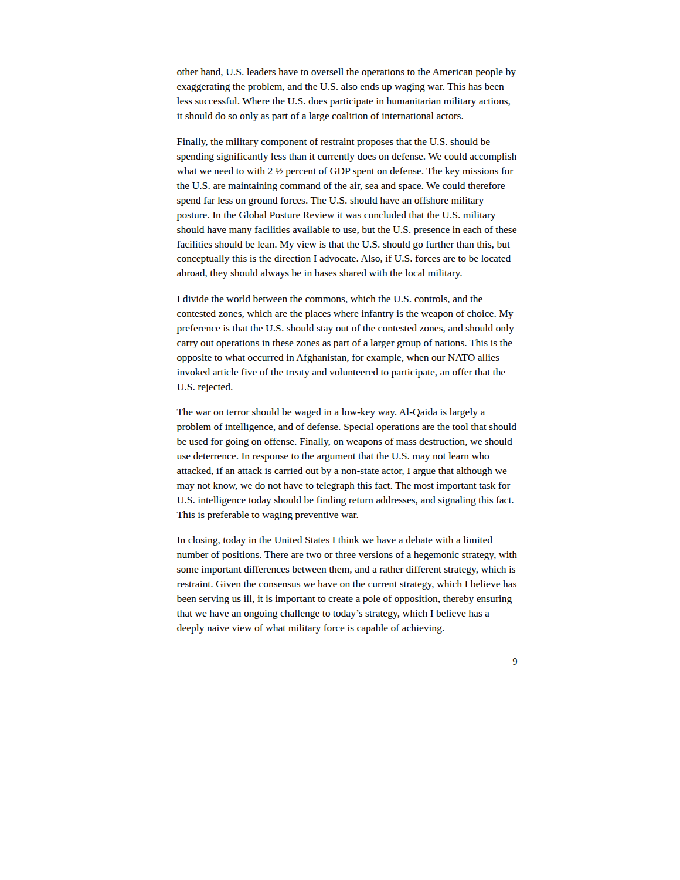other hand, U.S. leaders have to oversell the operations to the American people by exaggerating the problem, and the U.S. also ends up waging war. This has been less successful. Where the U.S. does participate in humanitarian military actions, it should do so only as part of a large coalition of international actors.
Finally, the military component of restraint proposes that the U.S. should be spending significantly less than it currently does on defense. We could accomplish what we need to with 2 ½ percent of GDP spent on defense. The key missions for the U.S. are maintaining command of the air, sea and space. We could therefore spend far less on ground forces. The U.S. should have an offshore military posture. In the Global Posture Review it was concluded that the U.S. military should have many facilities available to use, but the U.S. presence in each of these facilities should be lean. My view is that the U.S. should go further than this, but conceptually this is the direction I advocate. Also, if U.S. forces are to be located abroad, they should always be in bases shared with the local military.
I divide the world between the commons, which the U.S. controls, and the contested zones, which are the places where infantry is the weapon of choice. My preference is that the U.S. should stay out of the contested zones, and should only carry out operations in these zones as part of a larger group of nations. This is the opposite to what occurred in Afghanistan, for example, when our NATO allies invoked article five of the treaty and volunteered to participate, an offer that the U.S. rejected.
The war on terror should be waged in a low‑key way. Al‑Qaida is largely a problem of intelligence, and of defense. Special operations are the tool that should be used for going on offense. Finally, on weapons of mass destruction, we should use deterrence. In response to the argument that the U.S. may not learn who attacked, if an attack is carried out by a non‑state actor, I argue that although we may not know, we do not have to telegraph this fact. The most important task for U.S. intelligence today should be finding return addresses, and signaling this fact. This is preferable to waging preventive war.
In closing, today in the United States I think we have a debate with a limited number of positions. There are two or three versions of a hegemonic strategy, with some important differences between them, and a rather different strategy, which is restraint. Given the consensus we have on the current strategy, which I believe has been serving us ill, it is important to create a pole of opposition, thereby ensuring that we have an ongoing challenge to today’s strategy, which I believe has a deeply naive view of what military force is capable of achieving.
9